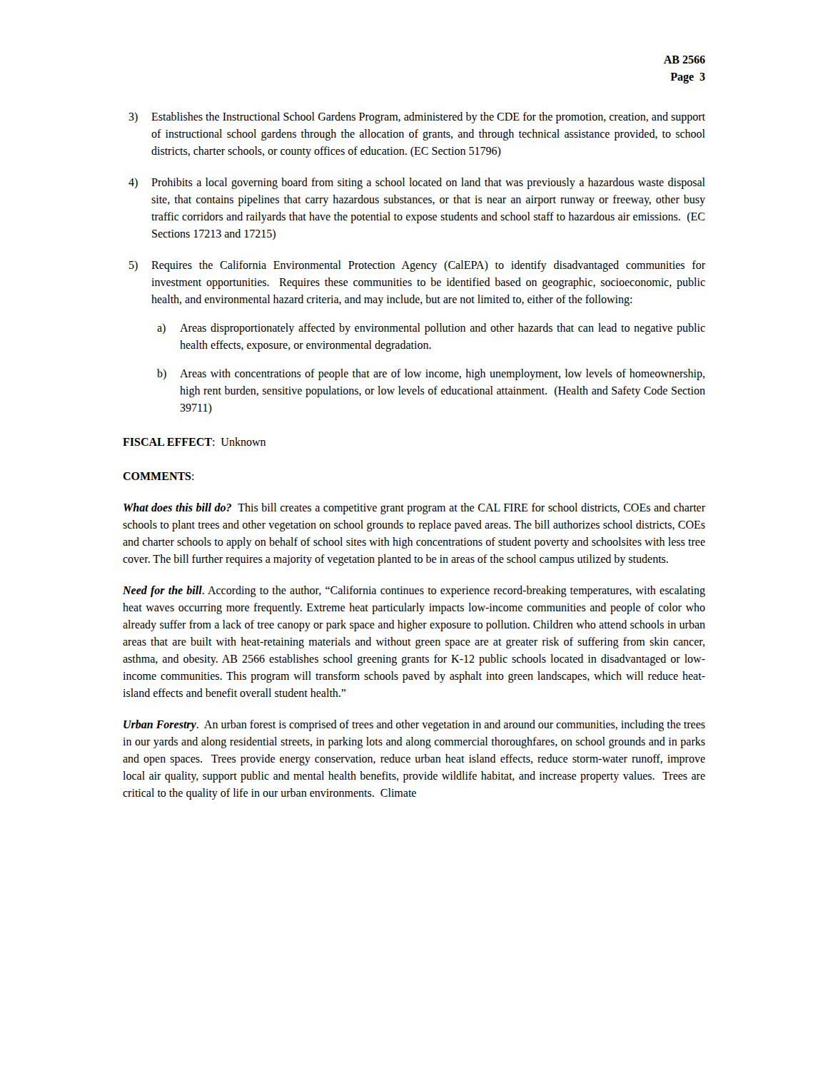AB 2566 Page 3
Establishes the Instructional School Gardens Program, administered by the CDE for the promotion, creation, and support of instructional school gardens through the allocation of grants, and through technical assistance provided, to school districts, charter schools, or county offices of education. (EC Section 51796)
Prohibits a local governing board from siting a school located on land that was previously a hazardous waste disposal site, that contains pipelines that carry hazardous substances, or that is near an airport runway or freeway, other busy traffic corridors and railyards that have the potential to expose students and school staff to hazardous air emissions. (EC Sections 17213 and 17215)
Requires the California Environmental Protection Agency (CalEPA) to identify disadvantaged communities for investment opportunities. Requires these communities to be identified based on geographic, socioeconomic, public health, and environmental hazard criteria, and may include, but are not limited to, either of the following:
Areas disproportionately affected by environmental pollution and other hazards that can lead to negative public health effects, exposure, or environmental degradation.
Areas with concentrations of people that are of low income, high unemployment, low levels of homeownership, high rent burden, sensitive populations, or low levels of educational attainment. (Health and Safety Code Section 39711)
FISCAL EFFECT: Unknown
COMMENTS:
What does this bill do? This bill creates a competitive grant program at the CAL FIRE for school districts, COEs and charter schools to plant trees and other vegetation on school grounds to replace paved areas. The bill authorizes school districts, COEs and charter schools to apply on behalf of school sites with high concentrations of student poverty and schoolsites with less tree cover. The bill further requires a majority of vegetation planted to be in areas of the school campus utilized by students.
Need for the bill. According to the author, “California continues to experience record-breaking temperatures, with escalating heat waves occurring more frequently. Extreme heat particularly impacts low-income communities and people of color who already suffer from a lack of tree canopy or park space and higher exposure to pollution. Children who attend schools in urban areas that are built with heat-retaining materials and without green space are at greater risk of suffering from skin cancer, asthma, and obesity. AB 2566 establishes school greening grants for K-12 public schools located in disadvantaged or low-income communities. This program will transform schools paved by asphalt into green landscapes, which will reduce heat-island effects and benefit overall student health.”
Urban Forestry. An urban forest is comprised of trees and other vegetation in and around our communities, including the trees in our yards and along residential streets, in parking lots and along commercial thoroughfares, on school grounds and in parks and open spaces. Trees provide energy conservation, reduce urban heat island effects, reduce storm-water runoff, improve local air quality, support public and mental health benefits, provide wildlife habitat, and increase property values. Trees are critical to the quality of life in our urban environments. Climate